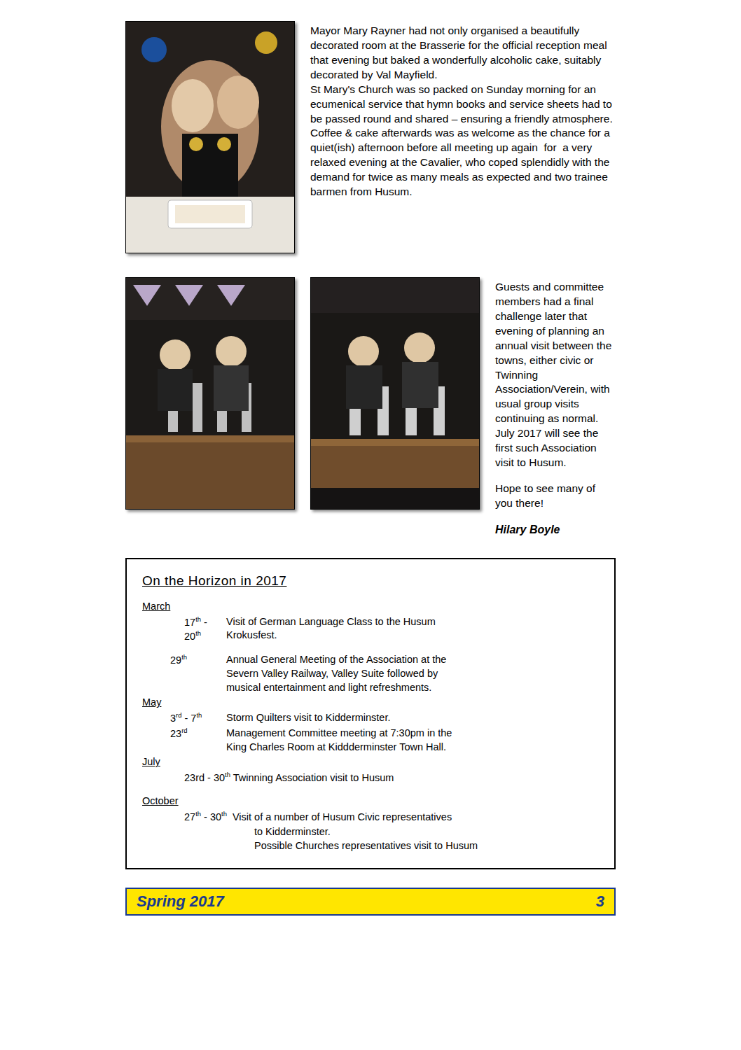Mayor Mary Rayner had not only organised a beautifully decorated room at the Brasserie for the official reception meal that evening but baked a wonderfully alcoholic cake, suitably decorated by Val Mayfield.
St Mary's Church was so packed on Sunday morning for an ecumenical service that hymn books and service sheets had to be passed round and shared – ensuring a friendly atmosphere. Coffee & cake afterwards was as welcome as the chance for a quiet(ish) afternoon before all meeting up again for a very relaxed evening at the Cavalier, who coped splendidly with the demand for twice as many meals as expected and two trainee barmen from Husum.
Guests and committee members had a final challenge later that evening of planning an annual visit between the towns, either civic or Twinning Association/Verein, with usual group visits continuing as normal. July 2017 will see the first such Association visit to Husum.
Hope to see many of you there!
Hilary Boyle
On the Horizon in 2017
March
17th - 20th
Visit of German Language Class to the Husum
Krokusfest.
29th
Annual General Meeting of the Association at the
Severn Valley Railway, Valley Suite followed by
musical entertainment and light refreshments.
May
3rd - 7th
Storm Quilters visit to Kidderminster.
23rd
Management Committee meeting at 7:30pm in the
King Charles Room at Kiddderminster Town Hall.
July
23rd - 30th Twinning Association visit to Husum
October
27th - 30th Visit of a number of Husum Civic representatives
to Kidderminster.
Possible Churches representatives visit to Husum
Spring 2017
3